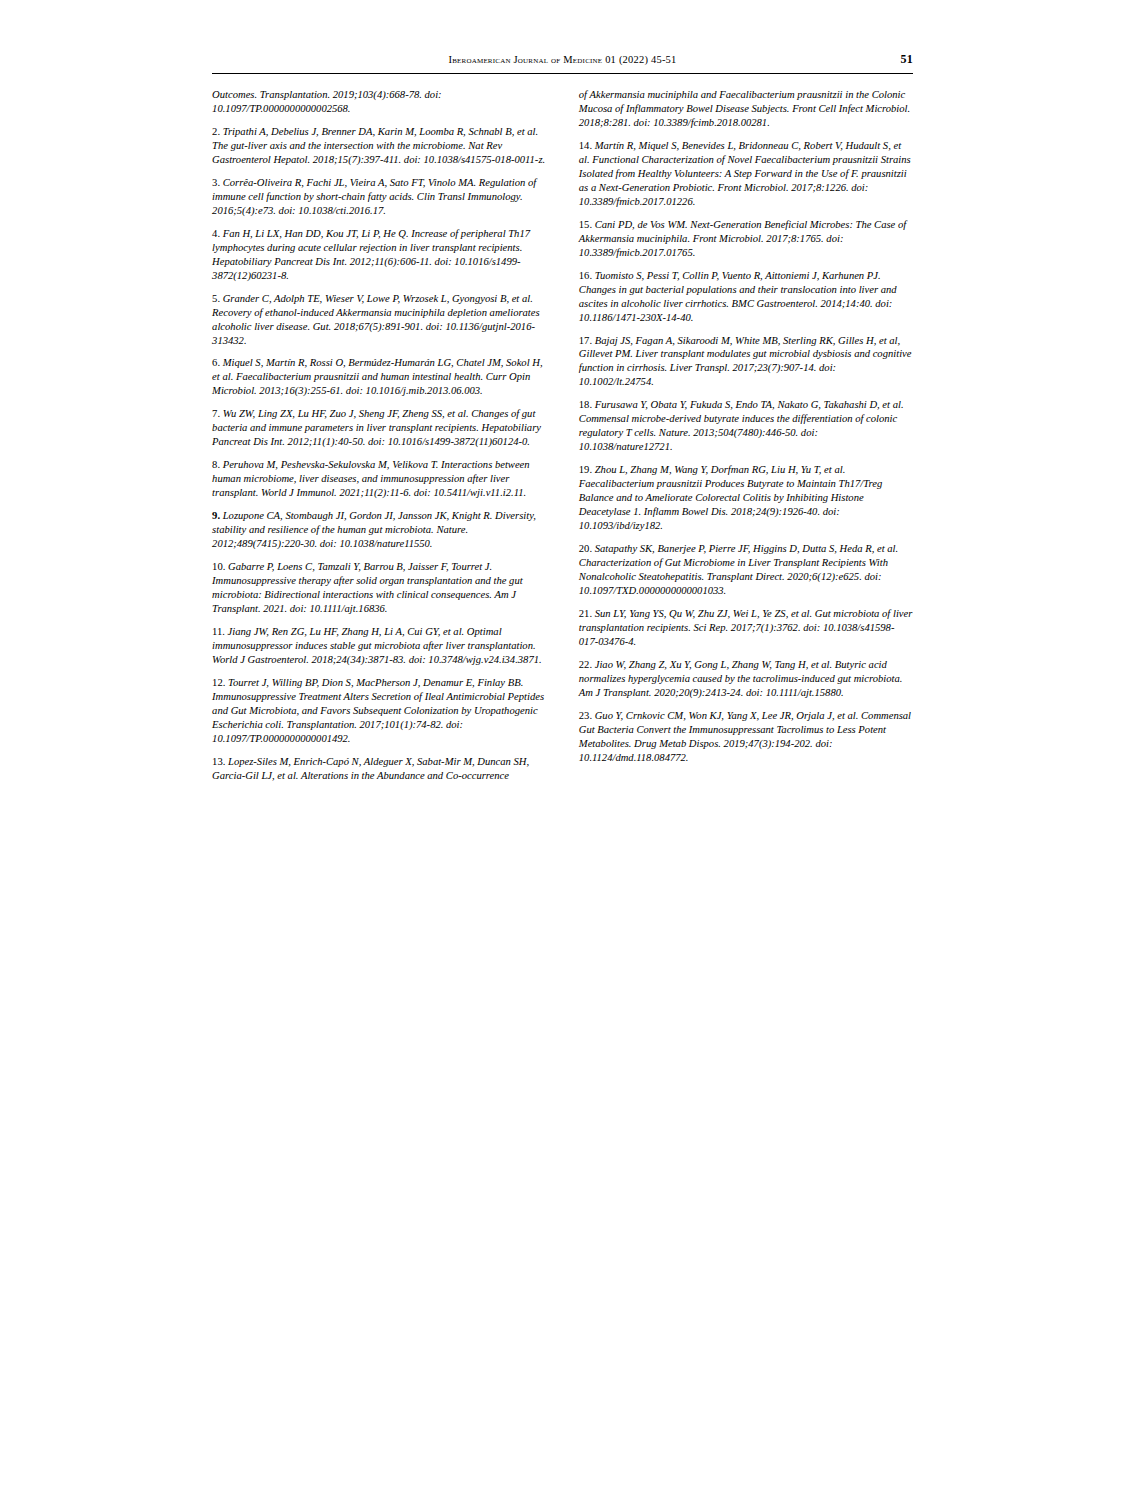Iberoamerican Journal of Medicine 01 (2022) 45-51 51
Outcomes. Transplantation. 2019;103(4):668-78. doi: 10.1097/TP.0000000000002568.
2. Tripathi A, Debelius J, Brenner DA, Karin M, Loomba R, Schnabl B, et al. The gut-liver axis and the intersection with the microbiome. Nat Rev Gastroenterol Hepatol. 2018;15(7):397-411. doi: 10.1038/s41575-018-0011-z.
3. Corrêa-Oliveira R, Fachi JL, Vieira A, Sato FT, Vinolo MA. Regulation of immune cell function by short-chain fatty acids. Clin Transl Immunology. 2016;5(4):e73. doi: 10.1038/cti.2016.17.
4. Fan H, Li LX, Han DD, Kou JT, Li P, He Q. Increase of peripheral Th17 lymphocytes during acute cellular rejection in liver transplant recipients. Hepatobiliary Pancreat Dis Int. 2012;11(6):606-11. doi: 10.1016/s1499-3872(12)60231-8.
5. Grander C, Adolph TE, Wieser V, Lowe P, Wrzosek L, Gyongyosi B, et al. Recovery of ethanol-induced Akkermansia muciniphila depletion ameliorates alcoholic liver disease. Gut. 2018;67(5):891-901. doi: 10.1136/gutjnl-2016-313432.
6. Miquel S, Martín R, Rossi O, Bermúdez-Humarán LG, Chatel JM, Sokol H, et al. Faecalibacterium prausnitzii and human intestinal health. Curr Opin Microbiol. 2013;16(3):255-61. doi: 10.1016/j.mib.2013.06.003.
7. Wu ZW, Ling ZX, Lu HF, Zuo J, Sheng JF, Zheng SS, et al. Changes of gut bacteria and immune parameters in liver transplant recipients. Hepatobiliary Pancreat Dis Int. 2012;11(1):40-50. doi: 10.1016/s1499-3872(11)60124-0.
8. Peruhova M, Peshevska-Sekulovska M, Velikova T. Interactions between human microbiome, liver diseases, and immunosuppression after liver transplant. World J Immunol. 2021;11(2):11-6. doi: 10.5411/wji.v11.i2.11.
9. Lozupone CA, Stombaugh JI, Gordon JI, Jansson JK, Knight R. Diversity, stability and resilience of the human gut microbiota. Nature. 2012;489(7415):220-30. doi: 10.1038/nature11550.
10. Gabarre P, Loens C, Tamzali Y, Barrou B, Jaisser F, Tourret J. Immunosuppressive therapy after solid organ transplantation and the gut microbiota: Bidirectional interactions with clinical consequences. Am J Transplant. 2021. doi: 10.1111/ajt.16836.
11. Jiang JW, Ren ZG, Lu HF, Zhang H, Li A, Cui GY, et al. Optimal immunosuppressor induces stable gut microbiota after liver transplantation. World J Gastroenterol. 2018;24(34):3871-83. doi: 10.3748/wjg.v24.i34.3871.
12. Tourret J, Willing BP, Dion S, MacPherson J, Denamur E, Finlay BB. Immunosuppressive Treatment Alters Secretion of Ileal Antimicrobial Peptides and Gut Microbiota, and Favors Subsequent Colonization by Uropathogenic Escherichia coli. Transplantation. 2017;101(1):74-82. doi: 10.1097/TP.0000000000001492.
13. Lopez-Siles M, Enrich-Capó N, Aldeguer X, Sabat-Mir M, Duncan SH, Garcia-Gil LJ, et al. Alterations in the Abundance and Co-occurrence
of Akkermansia muciniphila and Faecalibacterium prausnitzii in the Colonic Mucosa of Inflammatory Bowel Disease Subjects. Front Cell Infect Microbiol. 2018;8:281. doi: 10.3389/fcimb.2018.00281.
14. Martín R, Miquel S, Benevides L, Bridonneau C, Robert V, Hudault S, et al. Functional Characterization of Novel Faecalibacterium prausnitzii Strains Isolated from Healthy Volunteers: A Step Forward in the Use of F. prausnitzii as a Next-Generation Probiotic. Front Microbiol. 2017;8:1226. doi: 10.3389/fmicb.2017.01226.
15. Cani PD, de Vos WM. Next-Generation Beneficial Microbes: The Case of Akkermansia muciniphila. Front Microbiol. 2017;8:1765. doi: 10.3389/fmicb.2017.01765.
16. Tuomisto S, Pessi T, Collin P, Vuento R, Aittoniemi J, Karhunen PJ. Changes in gut bacterial populations and their translocation into liver and ascites in alcoholic liver cirrhotics. BMC Gastroenterol. 2014;14:40. doi: 10.1186/1471-230X-14-40.
17. Bajaj JS, Fagan A, Sikaroodi M, White MB, Sterling RK, Gilles H, et al, Gillevet PM. Liver transplant modulates gut microbial dysbiosis and cognitive function in cirrhosis. Liver Transpl. 2017;23(7):907-14. doi: 10.1002/lt.24754.
18. Furusawa Y, Obata Y, Fukuda S, Endo TA, Nakato G, Takahashi D, et al. Commensal microbe-derived butyrate induces the differentiation of colonic regulatory T cells. Nature. 2013;504(7480):446-50. doi: 10.1038/nature12721.
19. Zhou L, Zhang M, Wang Y, Dorfman RG, Liu H, Yu T, et al. Faecalibacterium prausnitzii Produces Butyrate to Maintain Th17/Treg Balance and to Ameliorate Colorectal Colitis by Inhibiting Histone Deacetylase 1. Inflamm Bowel Dis. 2018;24(9):1926-40. doi: 10.1093/ibd/izy182.
20. Satapathy SK, Banerjee P, Pierre JF, Higgins D, Dutta S, Heda R, et al. Characterization of Gut Microbiome in Liver Transplant Recipients With Nonalcoholic Steatohepatitis. Transplant Direct. 2020;6(12):e625. doi: 10.1097/TXD.0000000000001033.
21. Sun LY, Yang YS, Qu W, Zhu ZJ, Wei L, Ye ZS, et al. Gut microbiota of liver transplantation recipients. Sci Rep. 2017;7(1):3762. doi: 10.1038/s41598-017-03476-4.
22. Jiao W, Zhang Z, Xu Y, Gong L, Zhang W, Tang H, et al. Butyric acid normalizes hyperglycemia caused by the tacrolimus-induced gut microbiota. Am J Transplant. 2020;20(9):2413-24. doi: 10.1111/ajt.15880.
23. Guo Y, Crnkovic CM, Won KJ, Yang X, Lee JR, Orjala J, et al. Commensal Gut Bacteria Convert the Immunosuppressant Tacrolimus to Less Potent Metabolites. Drug Metab Dispos. 2019;47(3):194-202. doi: 10.1124/dmd.118.084772.